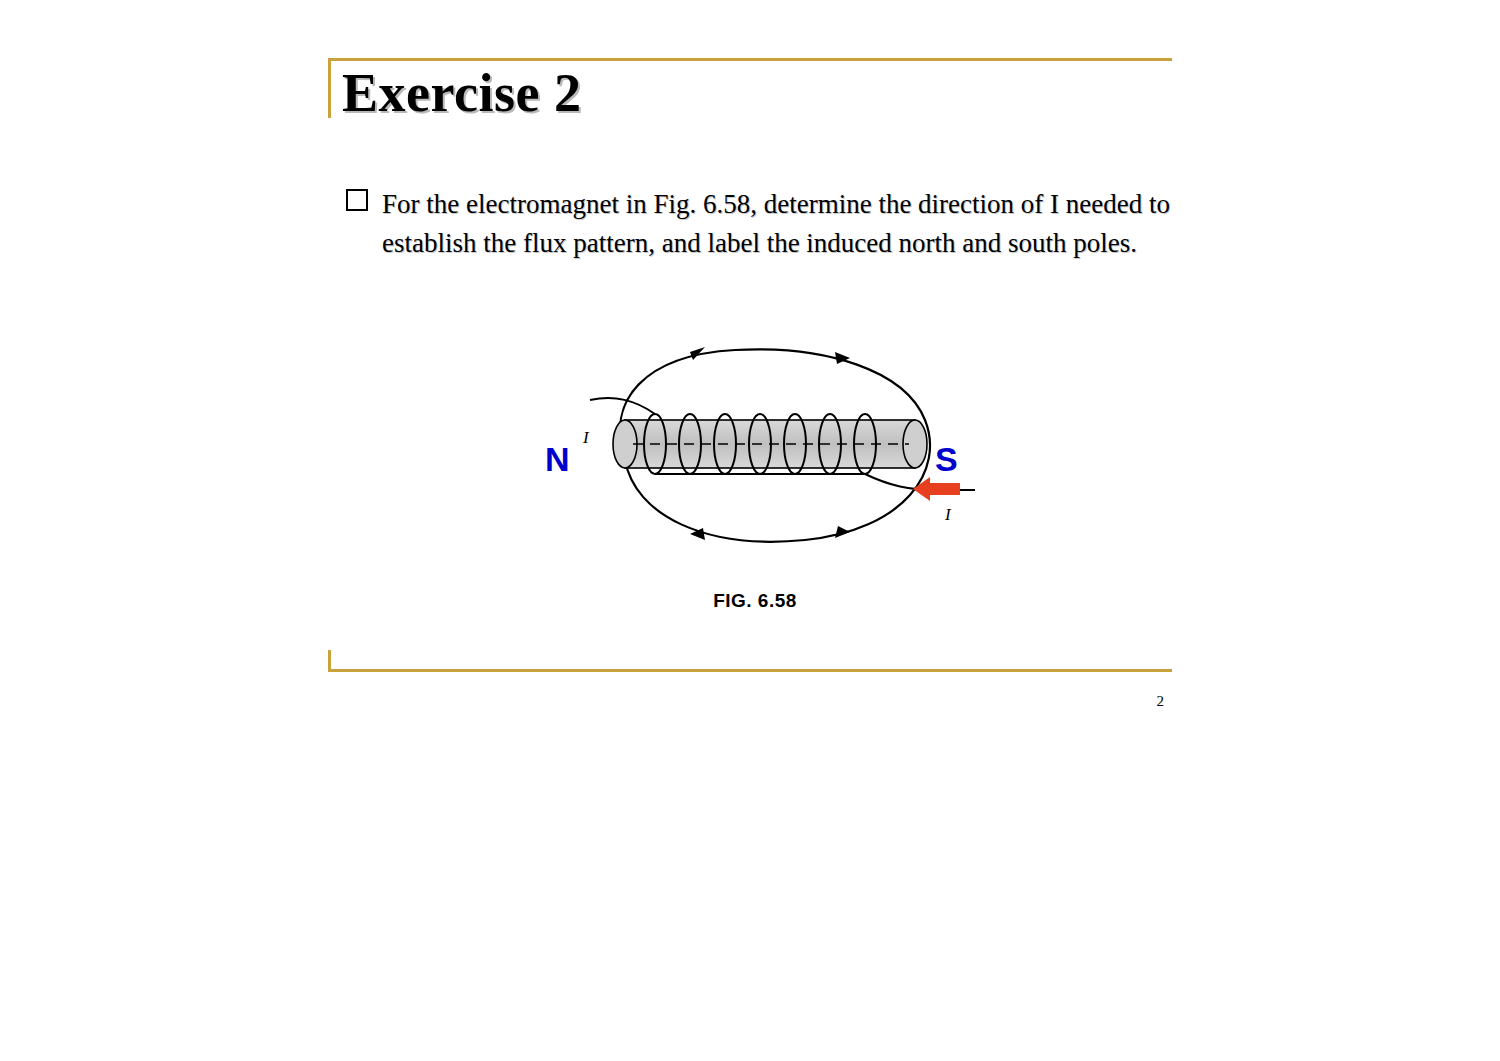Exercise 2
For the electromagnet in Fig. 6.58, determine the direction of I needed to establish the flux pattern, and label the induced north and south poles.
N
S
I
I
FIG. 6.58
2